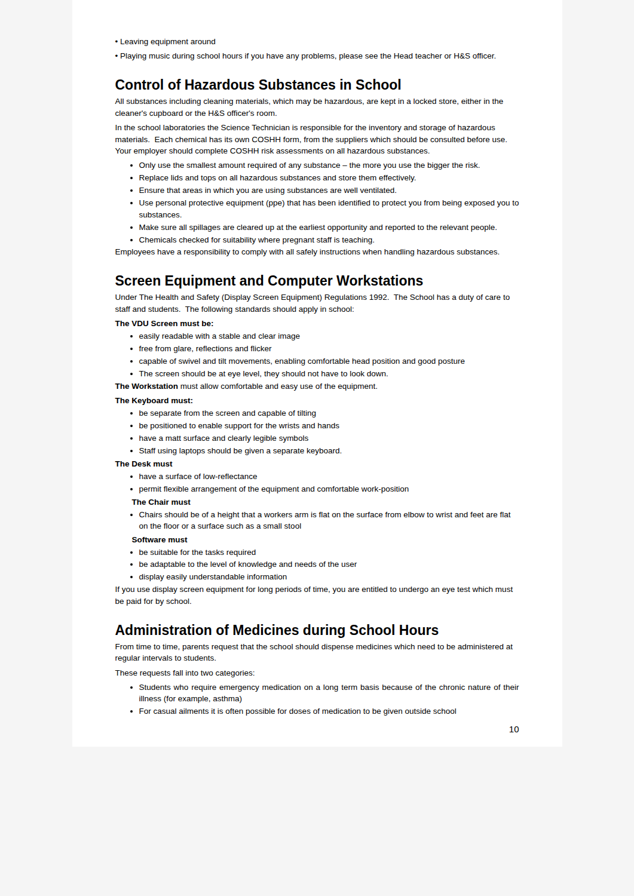• Leaving equipment around
• Playing music during school hours if you have any problems, please see the Head teacher or H&S officer.
Control of Hazardous Substances in School
All substances including cleaning materials, which may be hazardous, are kept in a locked store, either in the cleaner's cupboard or the H&S officer's room.
In the school laboratories the Science Technician is responsible for the inventory and storage of hazardous materials. Each chemical has its own COSHH form, from the suppliers which should be consulted before use. Your employer should complete COSHH risk assessments on all hazardous substances.
Only use the smallest amount required of any substance – the more you use the bigger the risk.
Replace lids and tops on all hazardous substances and store them effectively.
Ensure that areas in which you are using substances are well ventilated.
Use personal protective equipment (ppe) that has been identified to protect you from being exposed you to substances.
Make sure all spillages are cleared up at the earliest opportunity and reported to the relevant people.
Chemicals checked for suitability where pregnant staff is teaching.
Employees have a responsibility to comply with all safely instructions when handling hazardous substances.
Screen Equipment and Computer Workstations
Under The Health and Safety (Display Screen Equipment) Regulations 1992. The School has a duty of care to staff and students. The following standards should apply in school:
The VDU Screen must be:
easily readable with a stable and clear image
free from glare, reflections and flicker
capable of swivel and tilt movements, enabling comfortable head position and good posture
The screen should be at eye level, they should not have to look down.
The Workstation must allow comfortable and easy use of the equipment.
The Keyboard must:
be separate from the screen and capable of tilting
be positioned to enable support for the wrists and hands
have a matt surface and clearly legible symbols
Staff using laptops should be given a separate keyboard.
The Desk must
have a surface of low-reflectance
permit flexible arrangement of the equipment and comfortable work-position
The Chair must
Chairs should be of a height that a workers arm is flat on the surface from elbow to wrist and feet are flat on the floor or a surface such as a small stool
Software must
be suitable for the tasks required
be adaptable to the level of knowledge and needs of the user
display easily understandable information
If you use display screen equipment for long periods of time, you are entitled to undergo an eye test which must be paid for by school.
Administration of Medicines during School Hours
From time to time, parents request that the school should dispense medicines which need to be administered at regular intervals to students.
These requests fall into two categories:
Students who require emergency medication on a long term basis because of the chronic nature of their illness (for example, asthma)
For casual ailments it is often possible for doses of medication to be given outside school
10